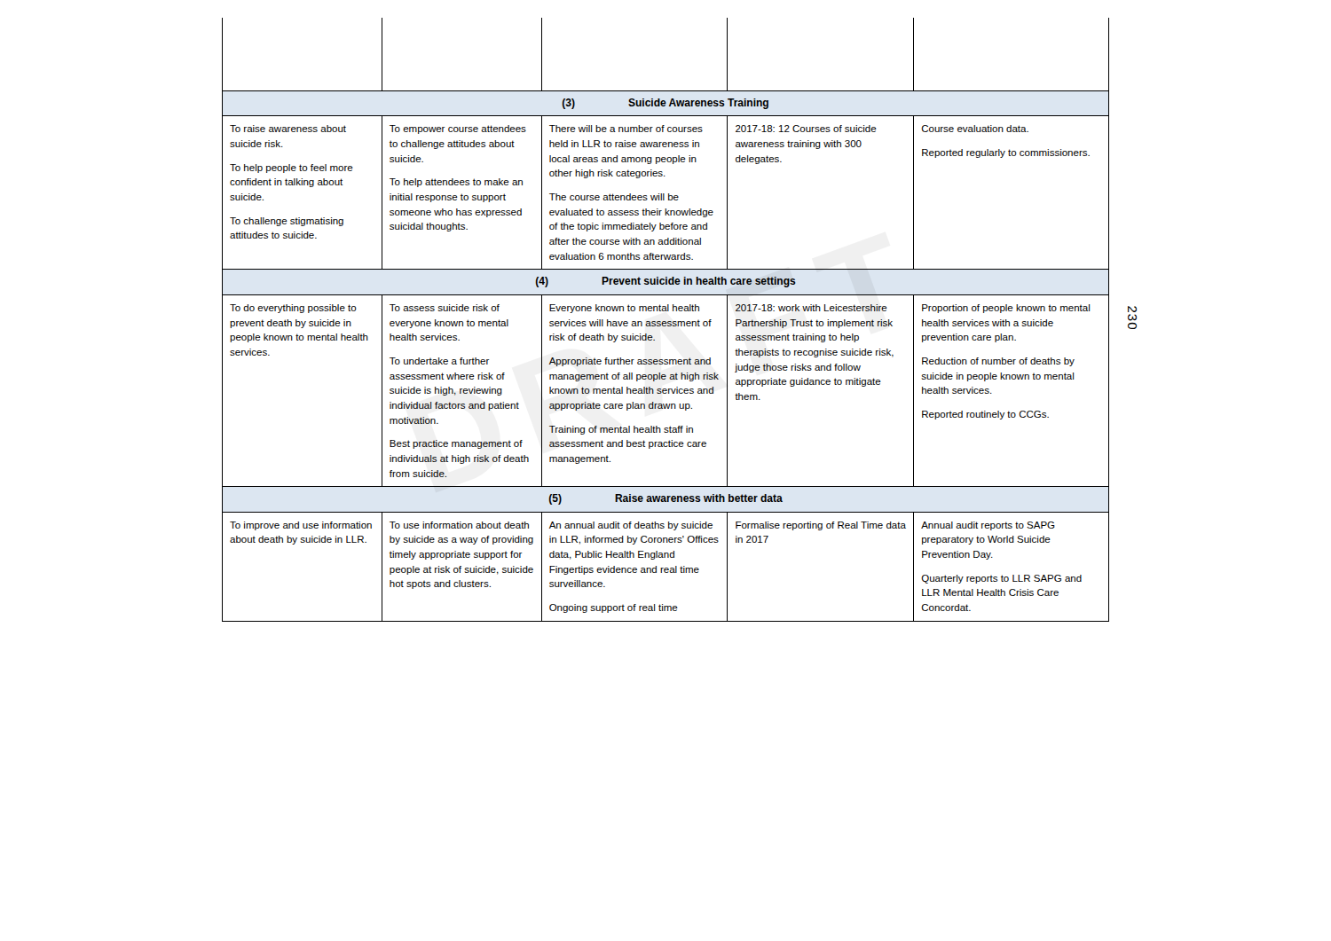230
DRAFT
| (3) Suicide Awareness Training |
| To raise awareness about suicide risk. To help people to feel more confident in talking about suicide. To challenge stigmatising attitudes to suicide. | To empower course attendees to challenge attitudes about suicide. To help attendees to make an initial response to support someone who has expressed suicidal thoughts. | There will be a number of courses held in LLR to raise awareness in local areas and among people in other high risk categories. The course attendees will be evaluated to assess their knowledge of the topic immediately before and after the course with an additional evaluation 6 months afterwards. | 2017-18: 12 Courses of suicide awareness training with 300 delegates. | Course evaluation data. Reported regularly to commissioners. |
| (4) Prevent suicide in health care settings |
| To do everything possible to prevent death by suicide in people known to mental health services. | To assess suicide risk of everyone known to mental health services. To undertake a further assessment where risk of suicide is high, reviewing individual factors and patient motivation. Best practice management of individuals at high risk of death from suicide. | Everyone known to mental health services will have an assessment of risk of death by suicide. Appropriate further assessment and management of all people at high risk known to mental health services and appropriate care plan drawn up. Training of mental health staff in assessment and best practice care management. | 2017-18: work with Leicestershire Partnership Trust to implement risk assessment training to help therapists to recognise suicide risk, judge those risks and follow appropriate guidance to mitigate them. | Proportion of people known to mental health services with a suicide prevention care plan. Reduction of number of deaths by suicide in people known to mental health services. Reported routinely to CCGs. |
| (5) Raise awareness with better data |
| To improve and use information about death by suicide in LLR. | To use information about death by suicide as a way of providing timely appropriate support for people at risk of suicide, suicide hot spots and clusters. | An annual audit of deaths by suicide in LLR, informed by Coroners' Offices data, Public Health England Fingertips evidence and real time surveillance. Ongoing support of real time | Formalise reporting of Real Time data in 2017 | Annual audit reports to SAPG preparatory to World Suicide Prevention Day. Quarterly reports to LLR SAPG and LLR Mental Health Crisis Care Concordat. |